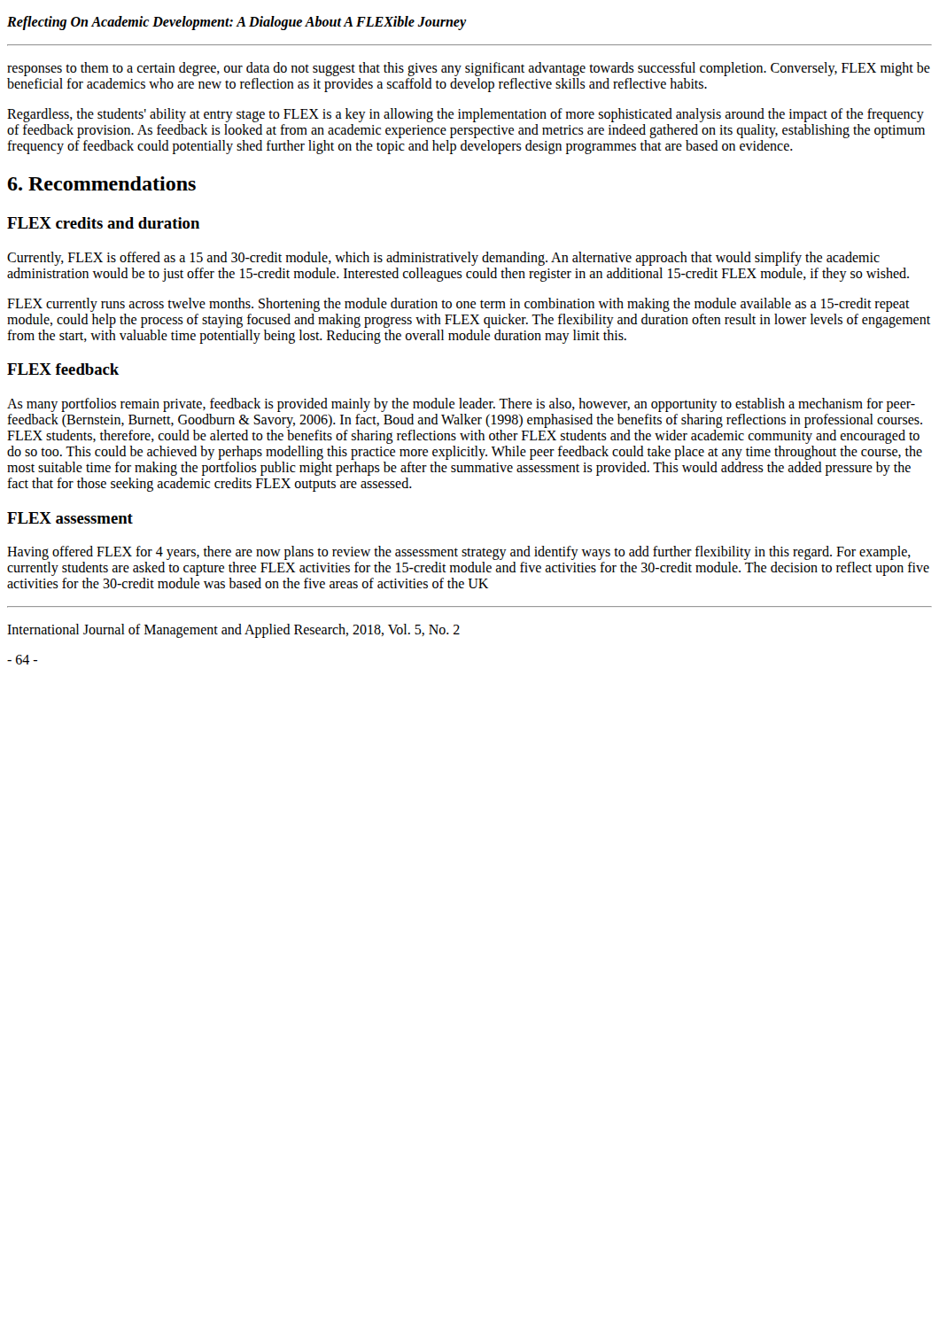Reflecting On Academic Development: A Dialogue About A FLEXible Journey
responses to them to a certain degree, our data do not suggest that this gives any significant advantage towards successful completion. Conversely, FLEX might be beneficial for academics who are new to reflection as it provides a scaffold to develop reflective skills and reflective habits.
Regardless, the students' ability at entry stage to FLEX is a key in allowing the implementation of more sophisticated analysis around the impact of the frequency of feedback provision. As feedback is looked at from an academic experience perspective and metrics are indeed gathered on its quality, establishing the optimum frequency of feedback could potentially shed further light on the topic and help developers design programmes that are based on evidence.
6. Recommendations
FLEX credits and duration
Currently, FLEX is offered as a 15 and 30-credit module, which is administratively demanding. An alternative approach that would simplify the academic administration would be to just offer the 15-credit module. Interested colleagues could then register in an additional 15-credit FLEX module, if they so wished.
FLEX currently runs across twelve months. Shortening the module duration to one term in combination with making the module available as a 15-credit repeat module, could help the process of staying focused and making progress with FLEX quicker. The flexibility and duration often result in lower levels of engagement from the start, with valuable time potentially being lost. Reducing the overall module duration may limit this.
FLEX feedback
As many portfolios remain private, feedback is provided mainly by the module leader. There is also, however, an opportunity to establish a mechanism for peer-feedback (Bernstein, Burnett, Goodburn & Savory, 2006). In fact, Boud and Walker (1998) emphasised the benefits of sharing reflections in professional courses. FLEX students, therefore, could be alerted to the benefits of sharing reflections with other FLEX students and the wider academic community and encouraged to do so too. This could be achieved by perhaps modelling this practice more explicitly. While peer feedback could take place at any time throughout the course, the most suitable time for making the portfolios public might perhaps be after the summative assessment is provided. This would address the added pressure by the fact that for those seeking academic credits FLEX outputs are assessed.
FLEX assessment
Having offered FLEX for 4 years, there are now plans to review the assessment strategy and identify ways to add further flexibility in this regard. For example, currently students are asked to capture three FLEX activities for the 15-credit module and five activities for the 30-credit module. The decision to reflect upon five activities for the 30-credit module was based on the five areas of activities of the UK
International Journal of Management and Applied Research, 2018, Vol. 5, No. 2
- 64 -